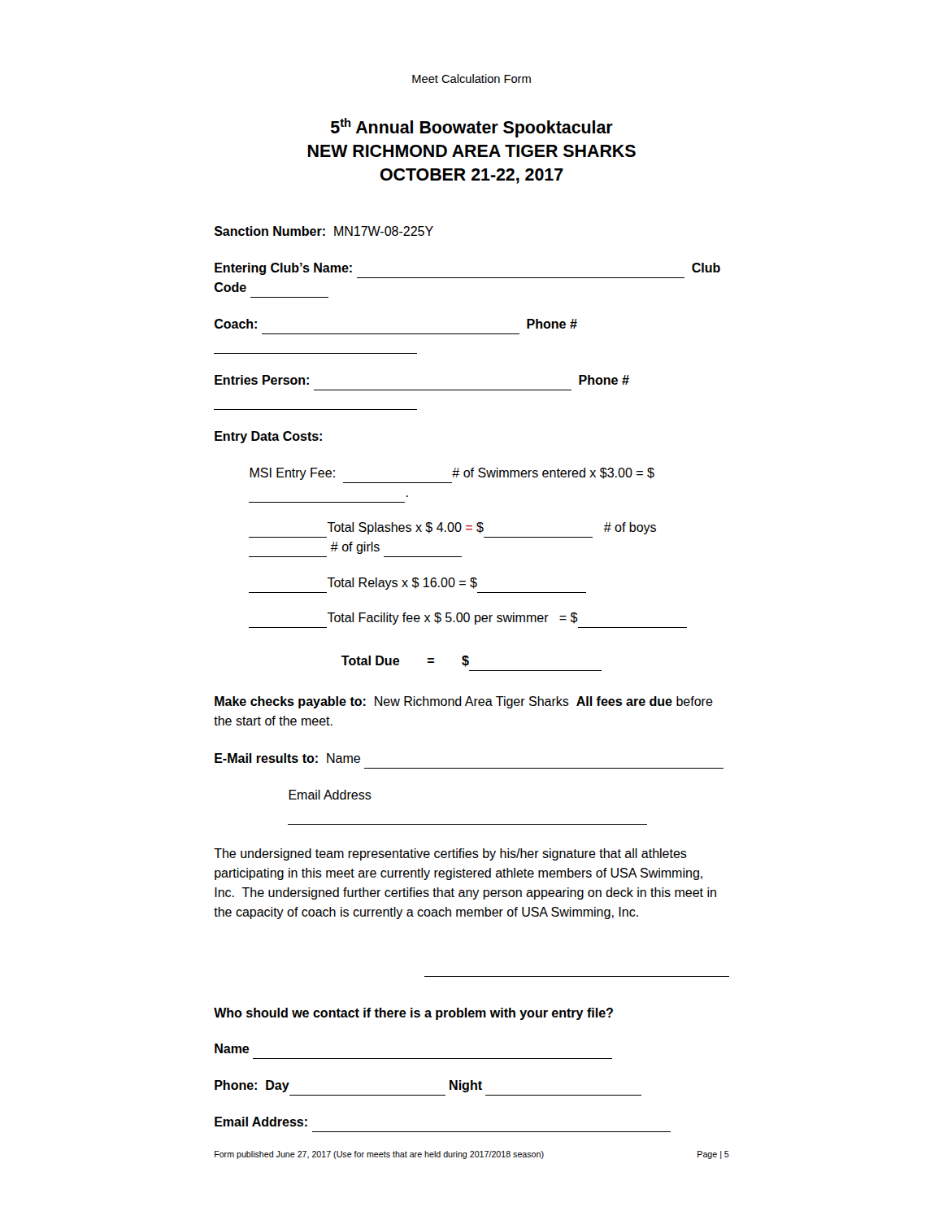Meet Calculation Form
5th Annual Boowater Spooktacular
NEW RICHMOND AREA TIGER SHARKS
OCTOBER 21-22, 2017
Sanction Number: MN17W-08-225Y
Entering Club’s Name: Club Code
Coach: Phone #
Entries Person: Phone #
Entry Data Costs:
MSI Entry Fee: # of Swimmers entered x $3.00 = $ .
Total Splashes x $ 4.00 = $ # of boys # of girls
Total Relays x $ 16.00 = $
Total Facility fee x $ 5.00 per swimmer = $
Total Due = $
Make checks payable to: New Richmond Area Tiger Sharks All fees are due before the start of the meet.
E-Mail results to: Name
Email Address
The undersigned team representative certifies by his/her signature that all athletes participating in this meet are currently registered athlete members of USA Swimming, Inc. The undersigned further certifies that any person appearing on deck in this meet in the capacity of coach is currently a coach member of USA Swimming, Inc.
Who should we contact if there is a problem with your entry file?
Name
Phone: Day Night
Email Address:
Form published June 27, 2017 (Use for meets that are held during 2017/2018 season) Page | 5